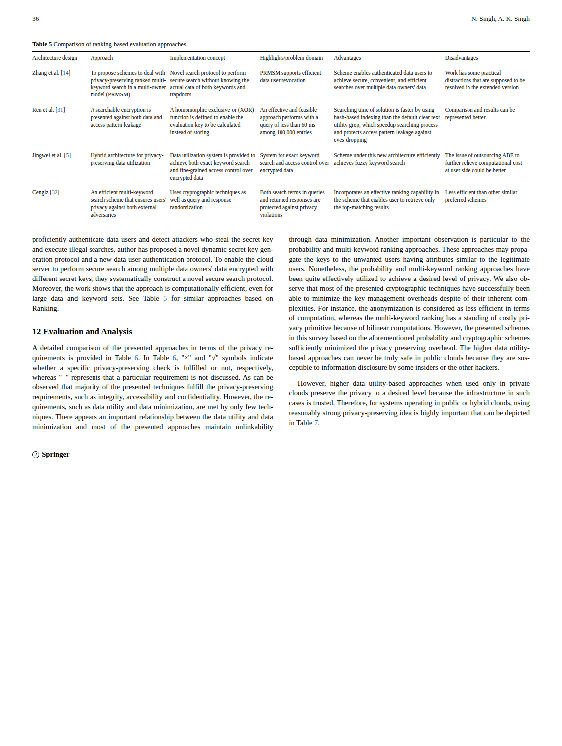36 N. Singh, A. K. Singh
Table 5 Comparison of ranking-based evaluation approaches
| Architecture design | Approach | Implementation concept | Highlights/problem domain | Advantages | Disadvantages |
| --- | --- | --- | --- | --- | --- |
| Zhang et al. [ 14 ] | To propose schemes to deal with privacy-preserving ranked multi-keyword search in a multi-owner model (PRMSM) | Novel search protocol to perform secure search without knowing the actual data of both keywords and trapdoors | PRMSM supports efficient data user revocation | Scheme enables authenticated data users to achieve secure, convenient, and efficient searches over multiple data owners' data | Work has some practical distractions that are supposed to be resolved in the extended version |
| Ren et al. [ 31 ] | A searchable encryption is presented against both data and access pattern leakage | A homomorphic exclusive-or (XOR) function is defined to enable the evaluation key to be calculated instead of storing | An effective and feasible approach performs with a query of less than 60 ms among 100,000 entries | Searching time of solution is faster by using hash-based indexing than the default clear text utility grep, which speedup searching process and protects access pattern leakage against eves-dropping | Comparison and results can be represented better |
| Jingwei et al. [ 5 ] | Hybrid architecture for privacy-preserving data utilization | Data utilization system is provided to achieve both exact keyword search and fine-grained access control over encrypted data | System for exact keyword search and access control over encrypted data | Scheme under this new architecture efficiently achieves fuzzy keyword search | The issue of outsourcing ABE to further relieve computational cost at user side could be better |
| Cengiz [ 32 ] | An efficient multi-keyword search scheme that ensures users' privacy against both external adversaries | Uses cryptographic techniques as well as query and response randomization | Both search terms in queries and returned responses are protected against privacy violations | Incorporates an effective ranking capability in the scheme that enables user to retrieve only the top-matching results | Less efficient than other similar preferred schemes |
proficiently authenticate data users and detect attackers who steal the secret key and execute illegal searches, author has proposed a novel dynamic secret key generation protocol and a new data user authentication protocol. To enable the cloud server to perform secure search among multiple data owners' data encrypted with different secret keys, they systematically construct a novel secure search protocol. Moreover, the work shows that the approach is computationally efficient, even for large data and keyword sets. See Table 5 for similar approaches based on Ranking.
12 Evaluation and Analysis
A detailed comparison of the presented approaches in terms of the privacy requirements is provided in Table 6. In Table 6, "×" and "√" symbols indicate whether a specific privacy-preserving check is fulfilled or not, respectively, whereas "–" represents that a particular requirement is not discussed. As can be observed that majority of the presented techniques fulfill the privacy-preserving requirements, such as integrity, accessibility and confidentiality. However, the requirements, such as data utility and data minimization, are met by only few techniques. There appears an important relationship between the data utility and data minimization and most of the presented approaches maintain unlinkability through data minimization. Another important observation is particular to the probability and multi-keyword ranking approaches. These approaches may propagate the keys to the unwanted users having attributes similar to the legitimate users. Nonetheless, the probability and multi-keyword ranking approaches have been quite effectively utilized to achieve a desired level of privacy. We also observe that most of the presented cryptographic techniques have successfully been able to minimize the key management overheads despite of their inherent complexities. For instance, the anonymization is considered as less efficient in terms of computation, whereas the multi-keyword ranking has a standing of costly privacy primitive because of bilinear computations. However, the presented schemes in this survey based on the aforementioned probability and cryptographic schemes sufficiently minimized the privacy preserving overhead. The higher data utility-based approaches can never be truly safe in public clouds because they are susceptible to information disclosure by some insiders or the other hackers.
However, higher data utility-based approaches when used only in private clouds preserve the privacy to a desired level because the infrastructure in such cases is trusted. Therefore, for systems operating in public or hybrid clouds, using reasonably strong privacy-preserving idea is highly important that can be depicted in Table 7.
2 Springer